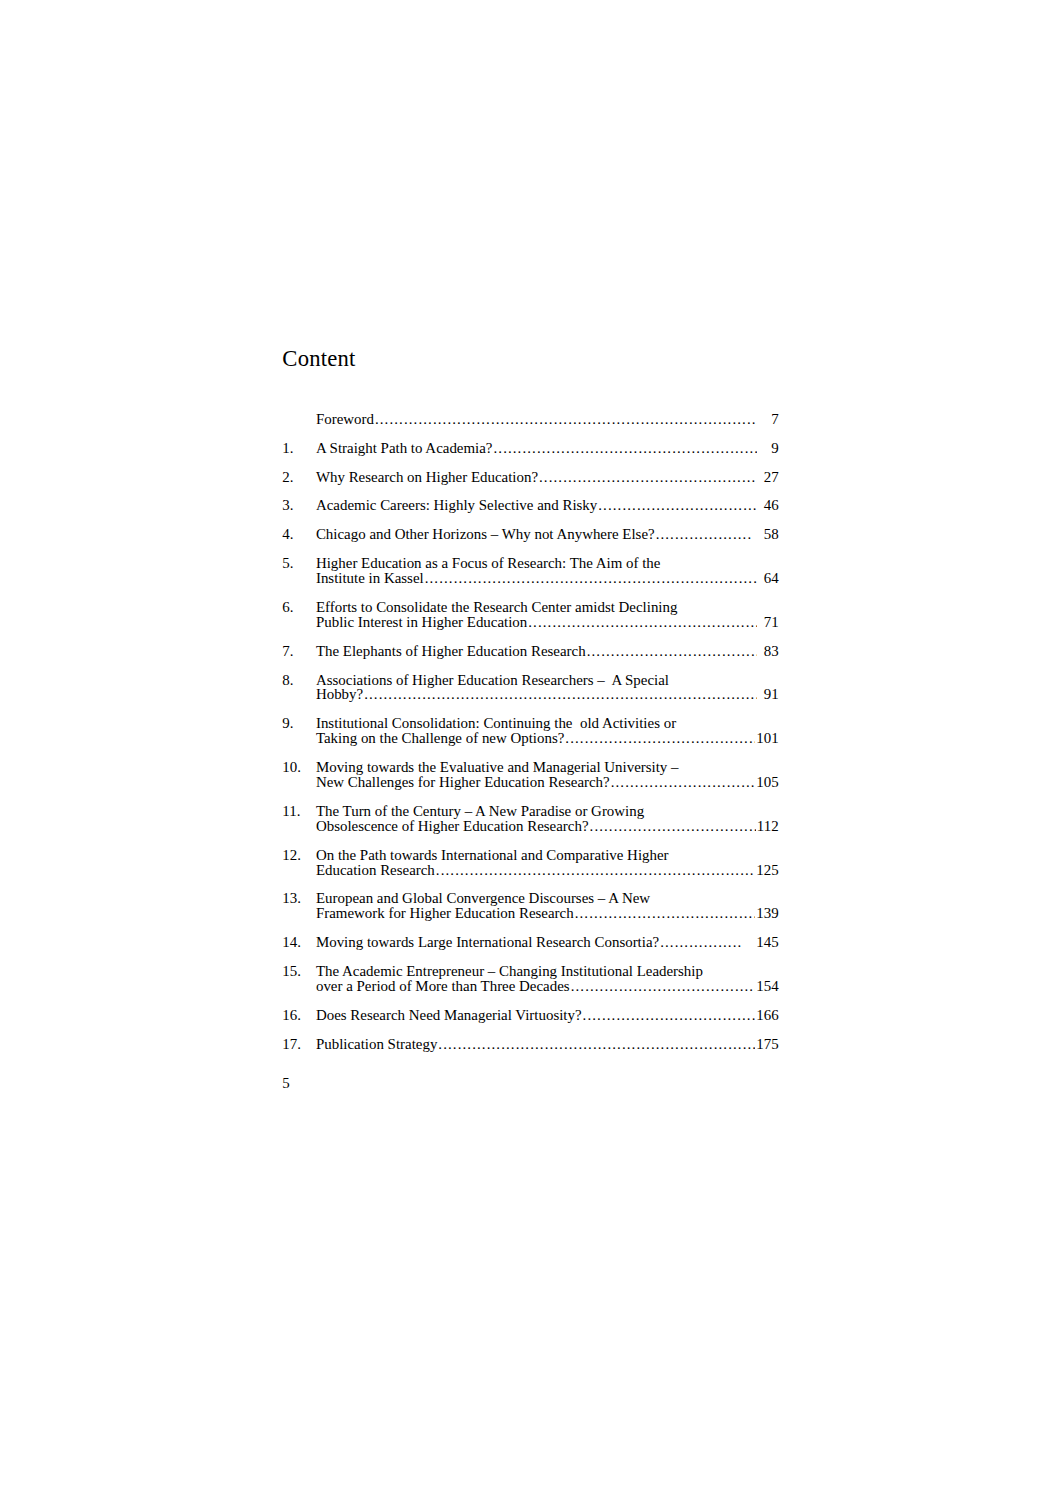Content
Foreword ....................................................................................................... 7
1.
A Straight Path to Academia? .................................................................. 9
2.
Why Research on Higher Education? .................................................... 27
3.
Academic Careers: Highly Selective and Risky .................................... 46
4.
Chicago and Other Horizons – Why not Anywhere Else? .................... 58
5.
Higher Education as a Focus of Research: The Aim of the
Institute in Kassel ................................................................................... 64
6.
Efforts to Consolidate the Research Center amidst Declining
Public Interest in Higher Education ..................................................... 71
7.
The Elephants of Higher Education Research ....................................... 83
8.
Associations of Higher Education Researchers – A Special
Hobby? .............................................................................................. 91
9.
Institutional Consolidation: Continuing the old Activities or
Taking on the Challenge of new Options? ......................................... 101
10.
Moving towards the Evaluative and Managerial University –
New Challenges for Higher Education Research? .............................. 105
11.
The Turn of the Century – A New Paradise or Growing
Obsolescence of Higher Education Research? .................................... 112
12.
On the Path towards International and Comparative Higher
Education Research ............................................................................ 125
13.
European and Global Convergence Discourses – A New
Framework for Higher Education Research ........................................ 139
14.
Moving towards Large International Research Consortia? ................. 145
15.
The Academic Entrepreneur – Changing Institutional Leadership
over a Period of More than Three Decades ......................................... 154
16.
Does Research Need Managerial Virtuosity? ..................................... 166
17.
Publication Strategy ............................................................................ 175
5